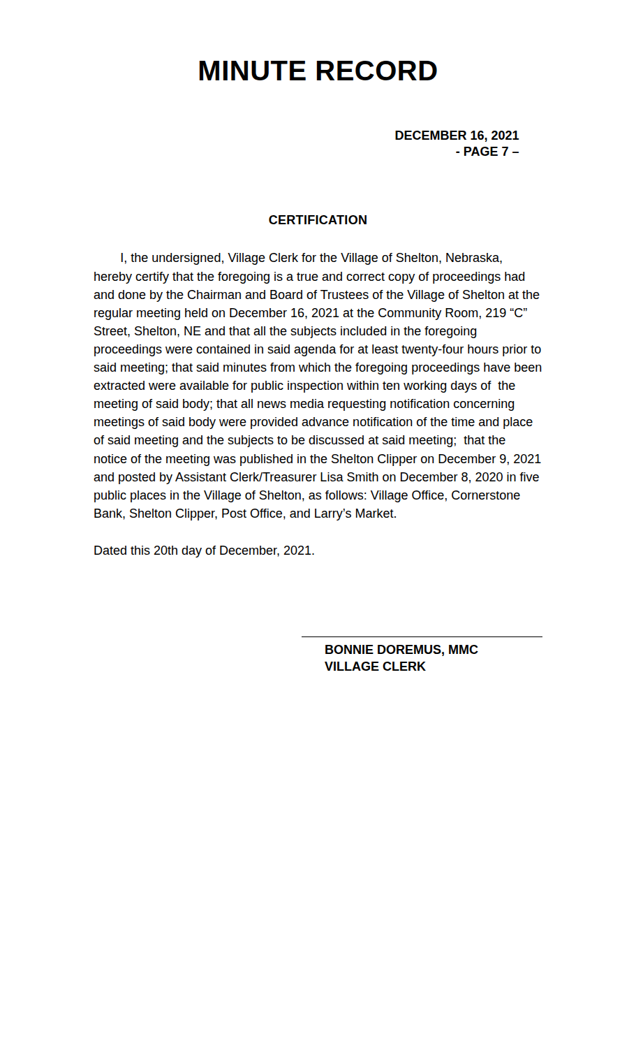MINUTE RECORD
DECEMBER 16, 2021
- PAGE 7 –
CERTIFICATION
I, the undersigned, Village Clerk for the Village of Shelton, Nebraska, hereby certify that the foregoing is a true and correct copy of proceedings had and done by the Chairman and Board of Trustees of the Village of Shelton at the regular meeting held on December 16, 2021 at the Community Room, 219 “C” Street, Shelton, NE and that all the subjects included in the foregoing proceedings were contained in said agenda for at least twenty-four hours prior to said meeting; that said minutes from which the foregoing proceedings have been extracted were available for public inspection within ten working days of the meeting of said body; that all news media requesting notification concerning meetings of said body were provided advance notification of the time and place of said meeting and the subjects to be discussed at said meeting; that the notice of the meeting was published in the Shelton Clipper on December 9, 2021 and posted by Assistant Clerk/Treasurer Lisa Smith on December 8, 2020 in five public places in the Village of Shelton, as follows: Village Office, Cornerstone Bank, Shelton Clipper, Post Office, and Larry’s Market.
Dated this 20th day of December, 2021.
BONNIE DOREMUS, MMC
VILLAGE CLERK